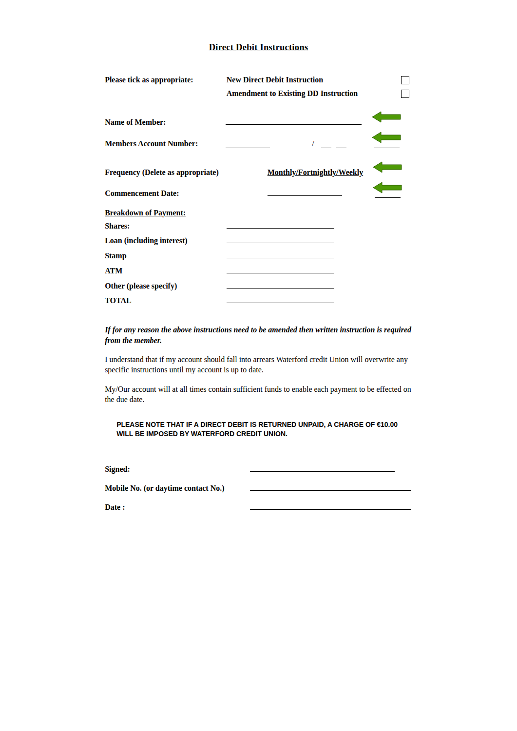Direct Debit Instructions
| Please tick as appropriate: | New Direct Debit Instruction | |
| | Amendment to Existing DD Instruction | |
| Name of Member: | | |
| Members Account Number: | / | |
| Frequency (Delete as appropriate) | Monthly/Fortnightly/Weekly | |
| Commencement Date: | | |
Breakdown of Payment:
| Shares: | |
| Loan (including interest) | |
| Stamp | |
| ATM | |
| Other (please specify) | |
| TOTAL | |
If for any reason the above instructions need to be amended then written instruction is required from the member.
I understand that if my account should fall into arrears Waterford credit Union will overwrite any specific instructions until my account is up to date.
My/Our account will at all times contain sufficient funds to enable each payment to be effected on the due date.
PLEASE NOTE THAT IF A DIRECT DEBIT IS RETURNED UNPAID, A CHARGE OF €10.00 WILL BE IMPOSED BY WATERFORD CREDIT UNION.
| Signed: | |
| Mobile No. (or daytime contact No.) | |
| Date : | |